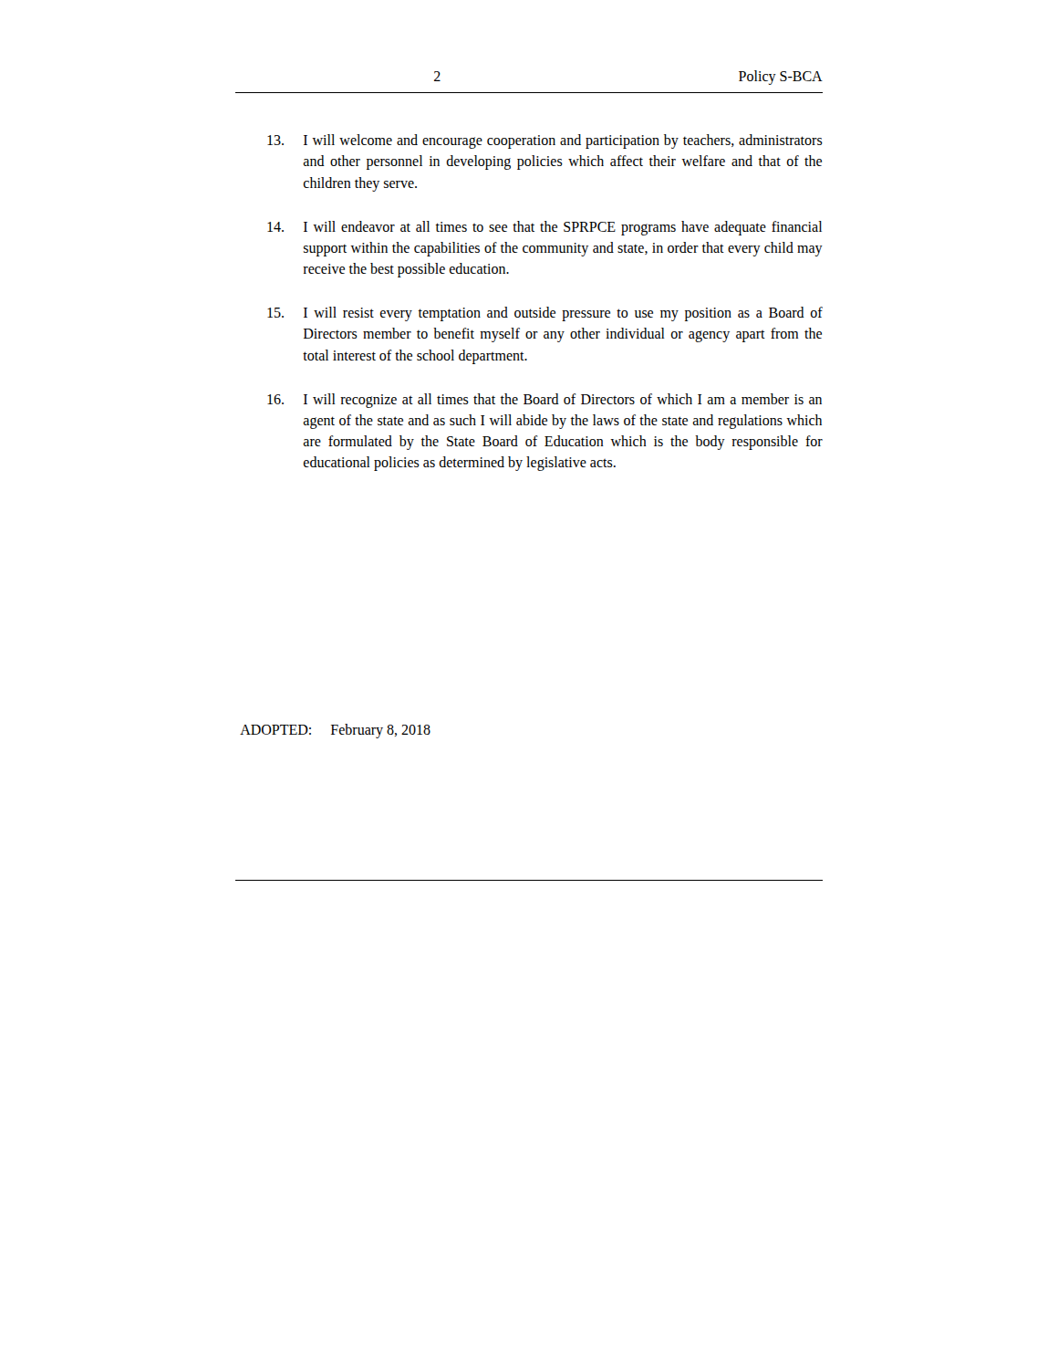2 Policy S-BCA
13. I will welcome and encourage cooperation and participation by teachers, administrators and other personnel in developing policies which affect their welfare and that of the children they serve.
14. I will endeavor at all times to see that the SPRPCE programs have adequate financial support within the capabilities of the community and state, in order that every child may receive the best possible education.
15. I will resist every temptation and outside pressure to use my position as a Board of Directors member to benefit myself or any other individual or agency apart from the total interest of the school department.
16. I will recognize at all times that the Board of Directors of which I am a member is an agent of the state and as such I will abide by the laws of the state and regulations which are formulated by the State Board of Education which is the body responsible for educational policies as determined by legislative acts.
ADOPTED: February 8, 2018